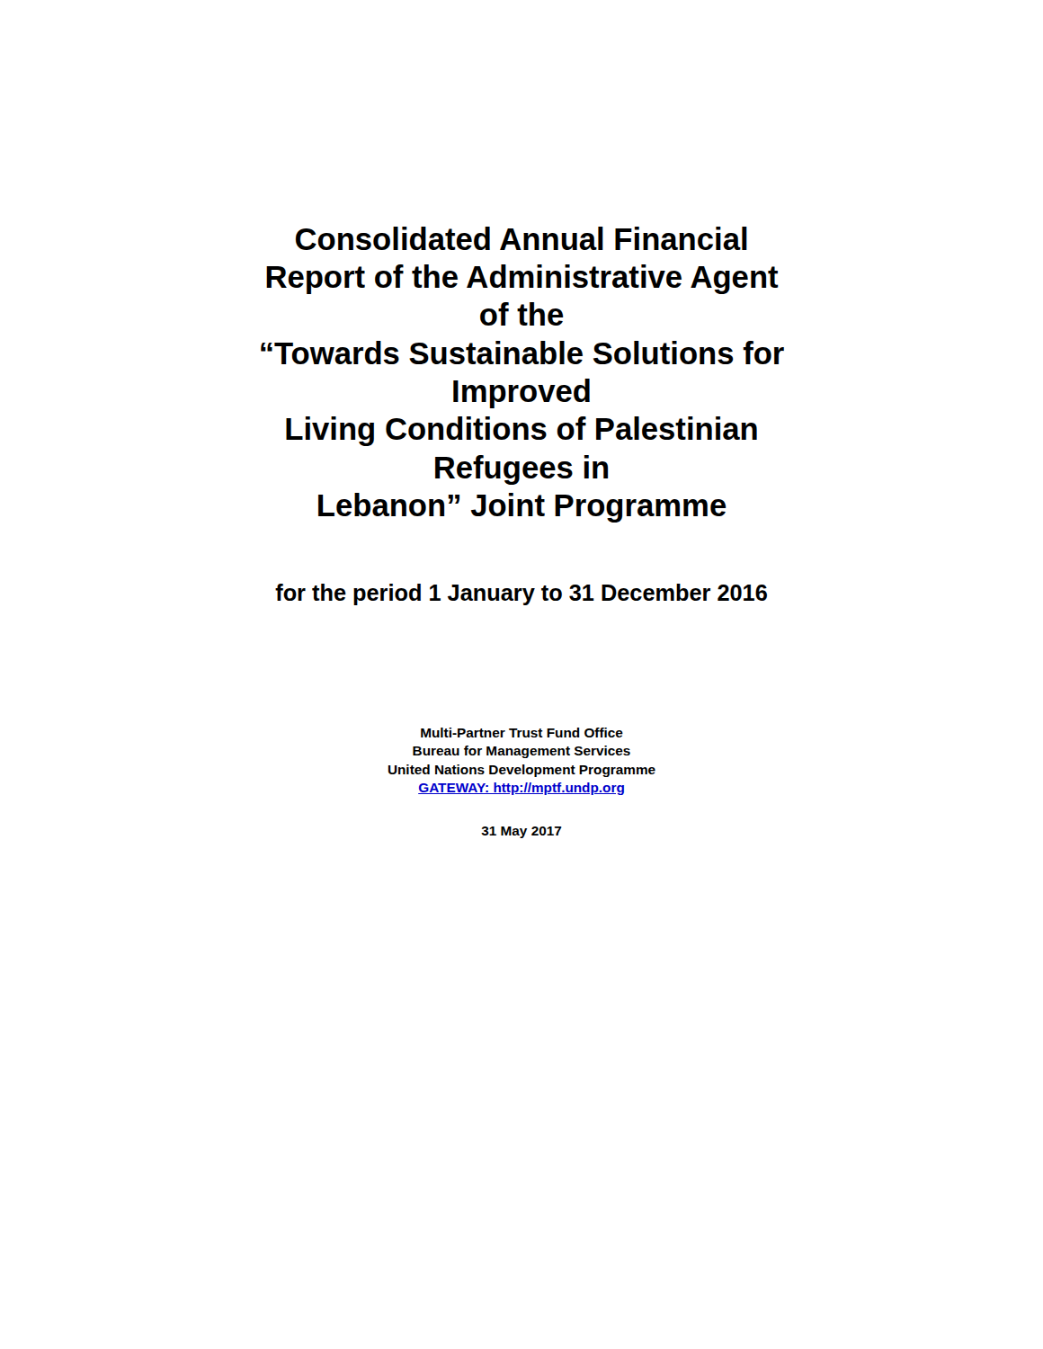Consolidated Annual Financial Report of the Administrative Agent of the “Towards Sustainable Solutions for Improved Living Conditions of Palestinian Refugees in Lebanon” Joint Programme
for the period 1 January to 31 December 2016
Multi-Partner Trust Fund Office
Bureau for Management Services
United Nations Development Programme
GATEWAY: http://mptf.undp.org
31 May 2017